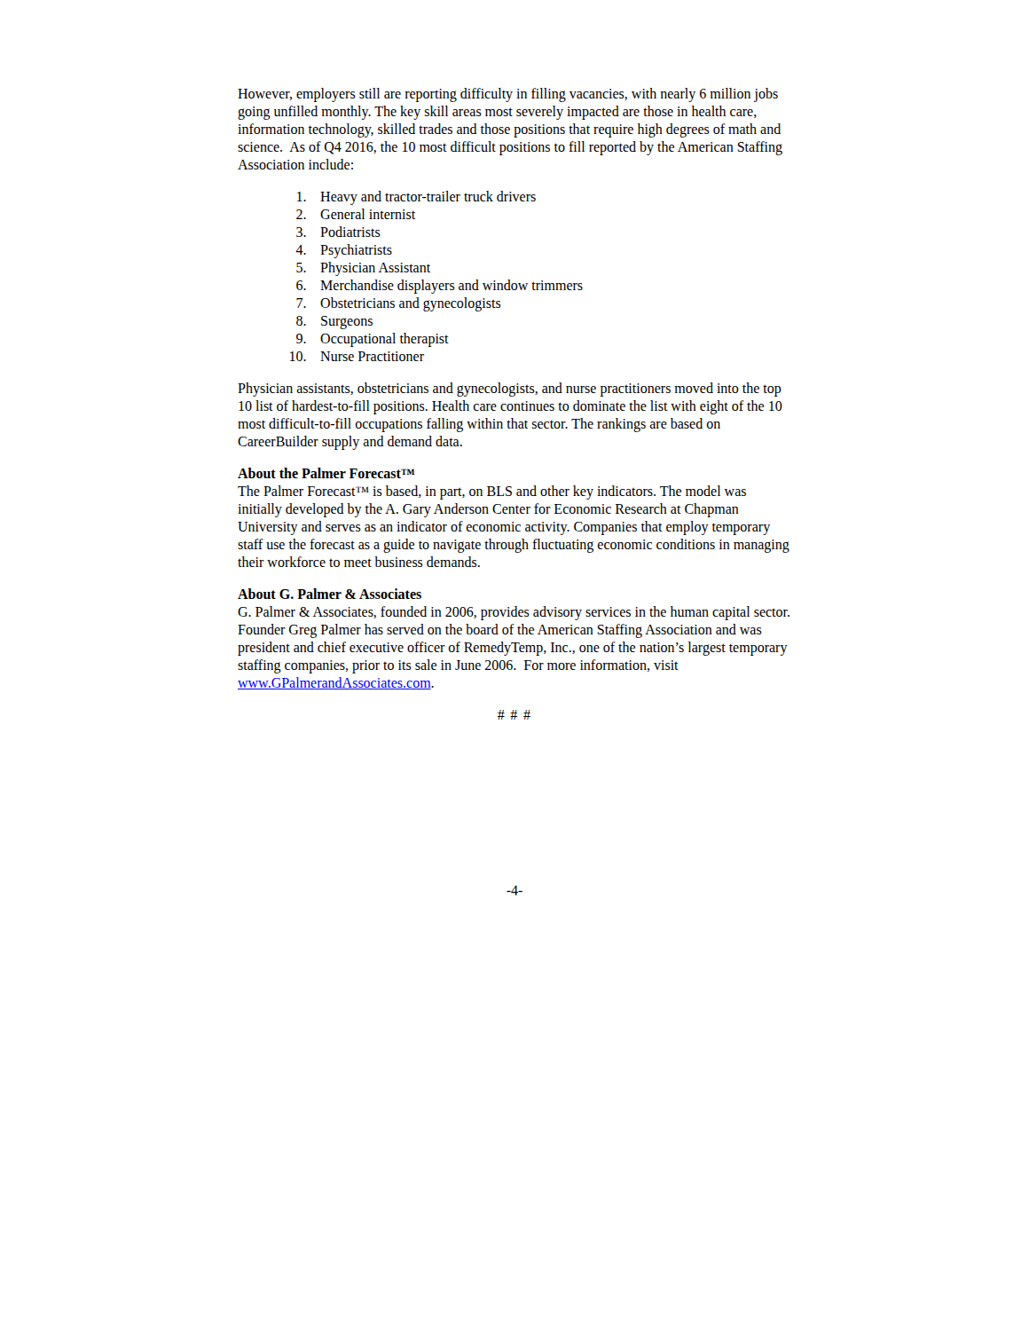However, employers still are reporting difficulty in filling vacancies, with nearly 6 million jobs going unfilled monthly. The key skill areas most severely impacted are those in health care, information technology, skilled trades and those positions that require high degrees of math and science. As of Q4 2016, the 10 most difficult positions to fill reported by the American Staffing Association include:
Heavy and tractor-trailer truck drivers
General internist
Podiatrists
Psychiatrists
Physician Assistant
Merchandise displayers and window trimmers
Obstetricians and gynecologists
Surgeons
Occupational therapist
Nurse Practitioner
Physician assistants, obstetricians and gynecologists, and nurse practitioners moved into the top 10 list of hardest-to-fill positions. Health care continues to dominate the list with eight of the 10 most difficult-to-fill occupations falling within that sector. The rankings are based on CareerBuilder supply and demand data.
About the Palmer Forecast™
The Palmer Forecast™ is based, in part, on BLS and other key indicators. The model was initially developed by the A. Gary Anderson Center for Economic Research at Chapman University and serves as an indicator of economic activity. Companies that employ temporary staff use the forecast as a guide to navigate through fluctuating economic conditions in managing their workforce to meet business demands.
About G. Palmer & Associates
G. Palmer & Associates, founded in 2006, provides advisory services in the human capital sector. Founder Greg Palmer has served on the board of the American Staffing Association and was president and chief executive officer of RemedyTemp, Inc., one of the nation’s largest temporary staffing companies, prior to its sale in June 2006. For more information, visit www.GPalmerandAssociates.com.
# # #
-4-